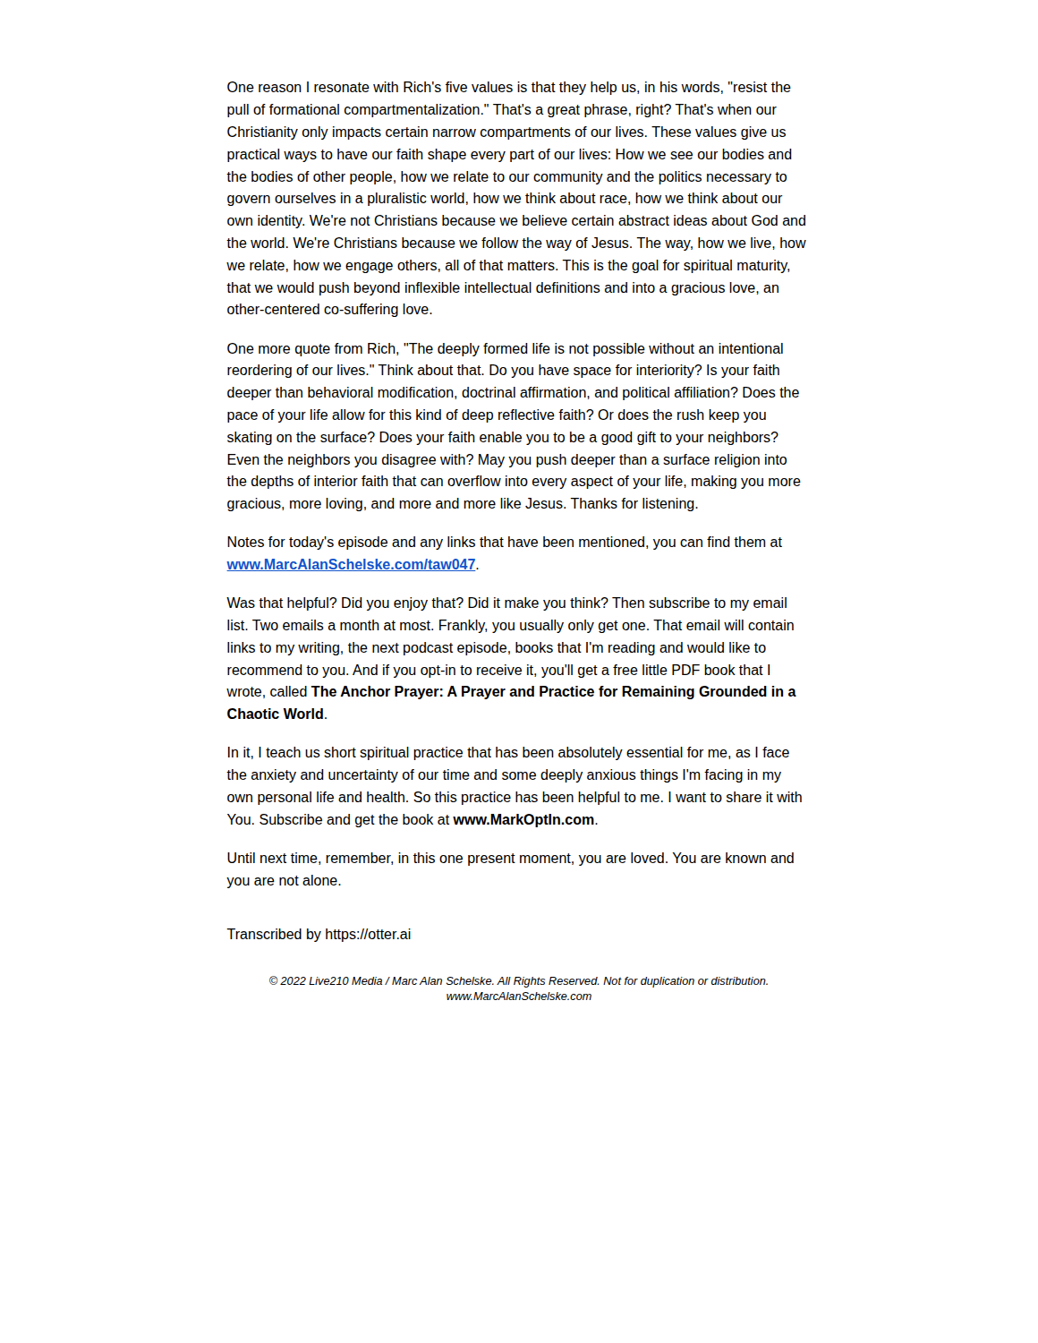One reason I resonate with Rich's five values is that they help us, in his words, "resist the pull of formational compartmentalization." That's a great phrase, right? That's when our Christianity only impacts certain narrow compartments of our lives. These values give us practical ways to have our faith shape every part of our lives: How we see our bodies and the bodies of other people, how we relate to our community and the politics necessary to govern ourselves in a pluralistic world, how we think about race, how we think about our own identity. We're not Christians because we believe certain abstract ideas about God and the world. We're Christians because we follow the way of Jesus. The way, how we live, how we relate, how we engage others, all of that matters. This is the goal for spiritual maturity, that we would push beyond inflexible intellectual definitions and into a gracious love, an other-centered co-suffering love.
One more quote from Rich, "The deeply formed life is not possible without an intentional reordering of our lives." Think about that. Do you have space for interiority? Is your faith deeper than behavioral modification, doctrinal affirmation, and political affiliation? Does the pace of your life allow for this kind of deep reflective faith? Or does the rush keep you skating on the surface? Does your faith enable you to be a good gift to your neighbors? Even the neighbors you disagree with? May you push deeper than a surface religion into the depths of interior faith that can overflow into every aspect of your life, making you more gracious, more loving, and more and more like Jesus. Thanks for listening.
Notes for today's episode and any links that have been mentioned, you can find them at www.MarcAlanSchelske.com/taw047.
Was that helpful? Did you enjoy that? Did it make you think? Then subscribe to my email list. Two emails a month at most. Frankly, you usually only get one. That email will contain links to my writing, the next podcast episode, books that I'm reading and would like to recommend to you. And if you opt-in to receive it, you'll get a free little PDF book that I wrote, called The Anchor Prayer: A Prayer and Practice for Remaining Grounded in a Chaotic World.
In it, I teach us short spiritual practice that has been absolutely essential for me, as I face the anxiety and uncertainty of our time and some deeply anxious things I'm facing in my own personal life and health. So this practice has been helpful to me. I want to share it with You. Subscribe and get the book at www.MarkOptIn.com.
Until next time, remember, in this one present moment, you are loved. You are known and you are not alone.
Transcribed by https://otter.ai
© 2022 Live210 Media / Marc Alan Schelske. All Rights Reserved. Not for duplication or distribution.
www.MarcAlanSchelske.com